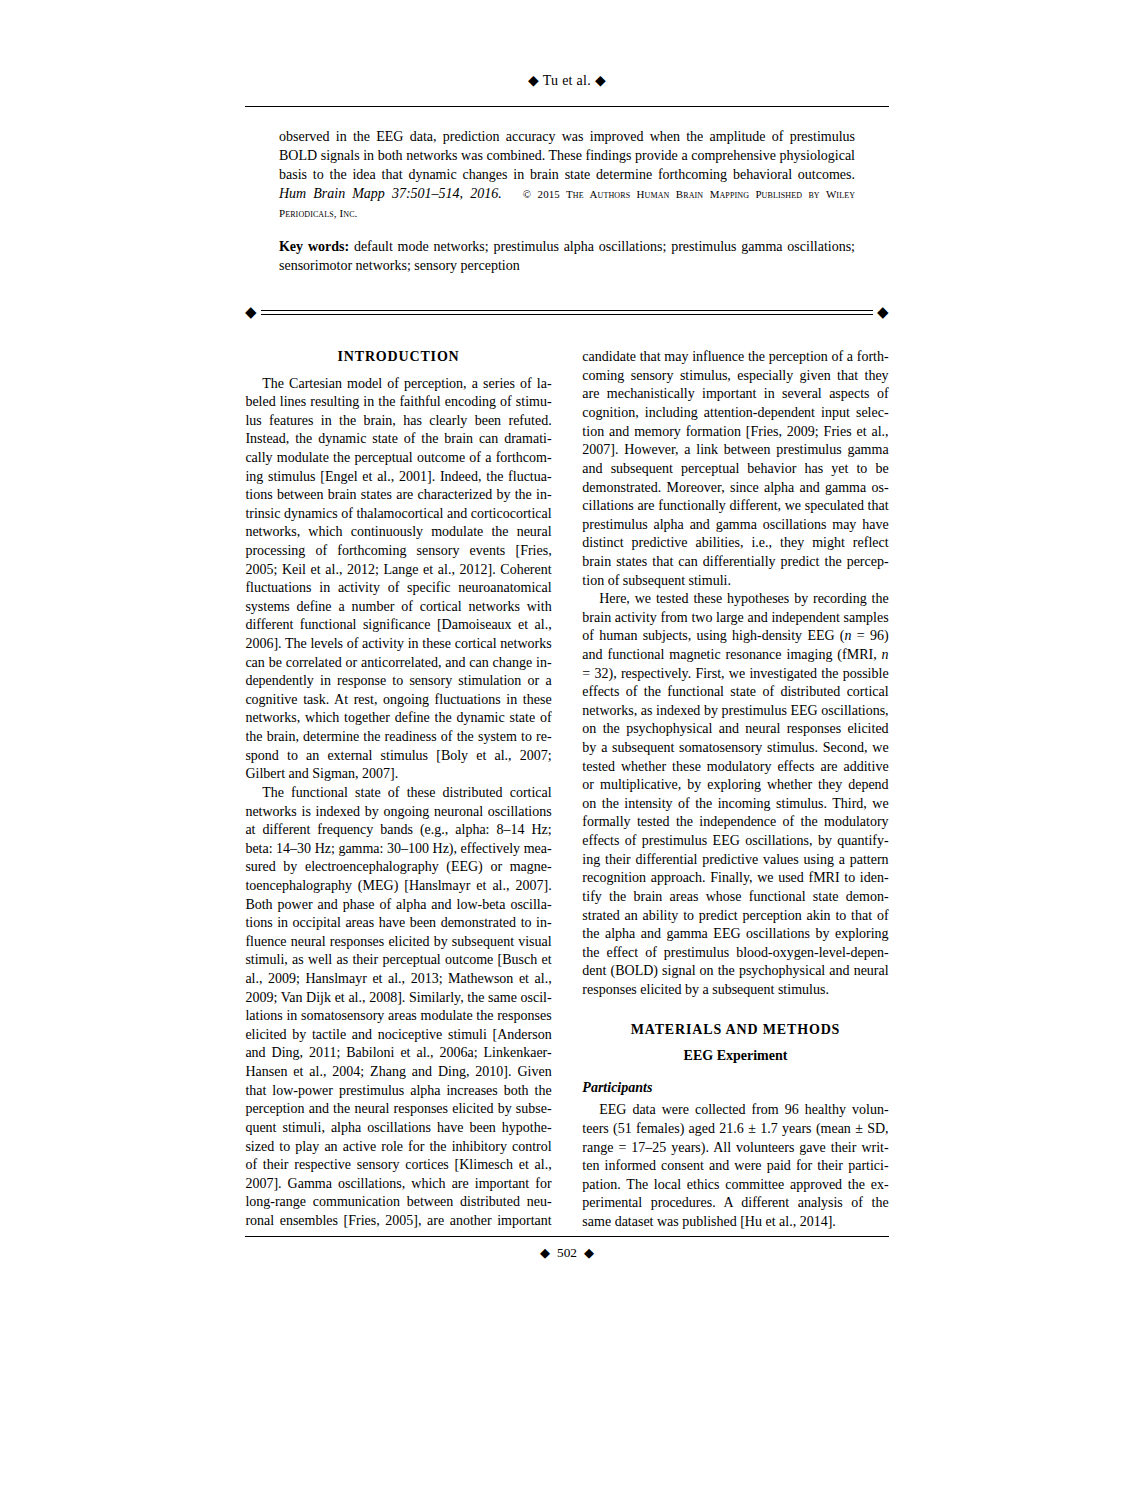◆ Tu et al. ◆
observed in the EEG data, prediction accuracy was improved when the amplitude of prestimulus BOLD signals in both networks was combined. These findings provide a comprehensive physiological basis to the idea that dynamic changes in brain state determine forthcoming behavioral outcomes. Hum Brain Mapp 37:501–514, 2016. © 2015 The Authors Human Brain Mapping Published by Wiley Periodicals, Inc.
Key words: default mode networks; prestimulus alpha oscillations; prestimulus gamma oscillations; sensorimotor networks; sensory perception
◆ ◆
INTRODUCTION
The Cartesian model of perception, a series of labeled lines resulting in the faithful encoding of stimulus features in the brain, has clearly been refuted. Instead, the dynamic state of the brain can dramatically modulate the perceptual outcome of a forthcoming stimulus [Engel et al., 2001]. Indeed, the fluctuations between brain states are characterized by the intrinsic dynamics of thalamocortical and corticocortical networks, which continuously modulate the neural processing of forthcoming sensory events [Fries, 2005; Keil et al., 2012; Lange et al., 2012]. Coherent fluctuations in activity of specific neuroanatomical systems define a number of cortical networks with different functional significance [Damoiseaux et al., 2006]. The levels of activity in these cortical networks can be correlated or anticorrelated, and can change independently in response to sensory stimulation or a cognitive task. At rest, ongoing fluctuations in these networks, which together define the dynamic state of the brain, determine the readiness of the system to respond to an external stimulus [Boly et al., 2007; Gilbert and Sigman, 2007].
The functional state of these distributed cortical networks is indexed by ongoing neuronal oscillations at different frequency bands (e.g., alpha: 8–14 Hz; beta: 14–30 Hz; gamma: 30–100 Hz), effectively measured by electroencephalography (EEG) or magnetoencephalography (MEG) [Hanslmayr et al., 2007]. Both power and phase of alpha and low-beta oscillations in occipital areas have been demonstrated to influence neural responses elicited by subsequent visual stimuli, as well as their perceptual outcome [Busch et al., 2009; Hanslmayr et al., 2013; Mathewson et al., 2009; Van Dijk et al., 2008]. Similarly, the same oscillations in somatosensory areas modulate the responses elicited by tactile and nociceptive stimuli [Anderson and Ding, 2011; Babiloni et al., 2006a; Linkenkaer-Hansen et al., 2004; Zhang and Ding, 2010]. Given that low-power prestimulus alpha increases both the perception and the neural responses elicited by subsequent stimuli, alpha oscillations have been hypothesized to play an active role for the inhibitory control of their respective sensory cortices [Klimesch et al., 2007]. Gamma oscillations, which are important for long-range communication between distributed neuronal ensembles [Fries, 2005], are another important candidate that may influence the perception of a forthcoming sensory stimulus, especially given that they are mechanistically important in several aspects of cognition, including attention-dependent input selection and memory formation [Fries, 2009; Fries et al., 2007]. However, a link between prestimulus gamma and subsequent perceptual behavior has yet to be demonstrated. Moreover, since alpha and gamma oscillations are functionally different, we speculated that prestimulus alpha and gamma oscillations may have distinct predictive abilities, i.e., they might reflect brain states that can differentially predict the perception of subsequent stimuli.
Here, we tested these hypotheses by recording the brain activity from two large and independent samples of human subjects, using high-density EEG (n = 96) and functional magnetic resonance imaging (fMRI, n = 32), respectively. First, we investigated the possible effects of the functional state of distributed cortical networks, as indexed by prestimulus EEG oscillations, on the psychophysical and neural responses elicited by a subsequent somatosensory stimulus. Second, we tested whether these modulatory effects are additive or multiplicative, by exploring whether they depend on the intensity of the incoming stimulus. Third, we formally tested the independence of the modulatory effects of prestimulus EEG oscillations, by quantifying their differential predictive values using a pattern recognition approach. Finally, we used fMRI to identify the brain areas whose functional state demonstrated an ability to predict perception akin to that of the alpha and gamma EEG oscillations by exploring the effect of prestimulus blood-oxygen-level-dependent (BOLD) signal on the psychophysical and neural responses elicited by a subsequent stimulus.
MATERIALS AND METHODS
EEG Experiment
Participants
EEG data were collected from 96 healthy volunteers (51 females) aged 21.6 ± 1.7 years (mean ± SD, range = 17–25 years). All volunteers gave their written informed consent and were paid for their participation. The local ethics committee approved the experimental procedures. A different analysis of the same dataset was published [Hu et al., 2014].
◆ 502 ◆